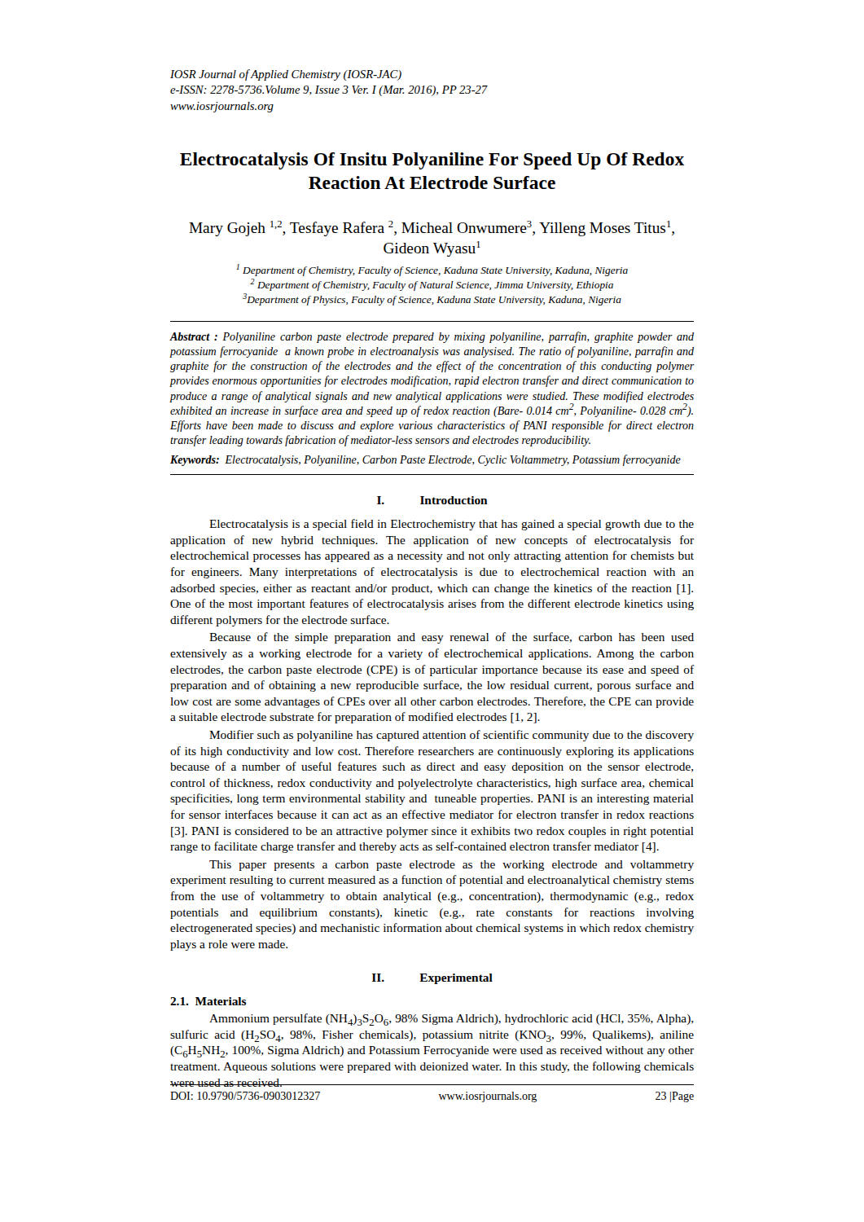IOSR Journal of Applied Chemistry (IOSR-JAC)
e-ISSN: 2278-5736.Volume 9, Issue 3 Ver. I (Mar. 2016), PP 23-27
www.iosrjournals.org
Electrocatalysis Of Insitu Polyaniline For Speed Up Of Redox
Reaction At Electrode Surface
Mary Gojeh 1,2, Tesfaye Rafera 2, Micheal Onwumere3, Yilleng Moses Titus1,
Gideon Wyasu1
1 Department of Chemistry, Faculty of Science, Kaduna State University, Kaduna, Nigeria
2 Department of Chemistry, Faculty of Natural Science, Jimma University, Ethiopia
3Department of Physics, Faculty of Science, Kaduna State University, Kaduna, Nigeria
Abstract : Polyaniline carbon paste electrode prepared by mixing polyaniline, parrafin, graphite powder and potassium ferrocyanide a known probe in electroanalysis was analysised. The ratio of polyaniline, parrafin and graphite for the construction of the electrodes and the effect of the concentration of this conducting polymer provides enormous opportunities for electrodes modification, rapid electron transfer and direct communication to produce a range of analytical signals and new analytical applications were studied. These modified electrodes exhibited an increase in surface area and speed up of redox reaction (Bare- 0.014 cm2, Polyaniline- 0.028 cm2). Efforts have been made to discuss and explore various characteristics of PANI responsible for direct electron transfer leading towards fabrication of mediator-less sensors and electrodes reproducibility.
Keywords: Electrocatalysis, Polyaniline, Carbon Paste Electrode, Cyclic Voltammetry, Potassium ferrocyanide
I. Introduction
Electrocatalysis is a special field in Electrochemistry that has gained a special growth due to the application of new hybrid techniques. The application of new concepts of electrocatalysis for electrochemical processes has appeared as a necessity and not only attracting attention for chemists but for engineers. Many interpretations of electrocatalysis is due to electrochemical reaction with an adsorbed species, either as reactant and/or product, which can change the kinetics of the reaction [1]. One of the most important features of electrocatalysis arises from the different electrode kinetics using different polymers for the electrode surface.
Because of the simple preparation and easy renewal of the surface, carbon has been used extensively as a working electrode for a variety of electrochemical applications. Among the carbon electrodes, the carbon paste electrode (CPE) is of particular importance because its ease and speed of preparation and of obtaining a new reproducible surface, the low residual current, porous surface and low cost are some advantages of CPEs over all other carbon electrodes. Therefore, the CPE can provide a suitable electrode substrate for preparation of modified electrodes [1, 2].
Modifier such as polyaniline has captured attention of scientific community due to the discovery of its high conductivity and low cost. Therefore researchers are continuously exploring its applications because of a number of useful features such as direct and easy deposition on the sensor electrode, control of thickness, redox conductivity and polyelectrolyte characteristics, high surface area, chemical specificities, long term environmental stability and tuneable properties. PANI is an interesting material for sensor interfaces because it can act as an effective mediator for electron transfer in redox reactions [3]. PANI is considered to be an attractive polymer since it exhibits two redox couples in right potential range to facilitate charge transfer and thereby acts as self-contained electron transfer mediator [4].
This paper presents a carbon paste electrode as the working electrode and voltammetry experiment resulting to current measured as a function of potential and electroanalytical chemistry stems from the use of voltammetry to obtain analytical (e.g., concentration), thermodynamic (e.g., redox potentials and equilibrium constants), kinetic (e.g., rate constants for reactions involving electrogenerated species) and mechanistic information about chemical systems in which redox chemistry plays a role were made.
II. Experimental
2.1. Materials
Ammonium persulfate (NH4)3S2O6, 98% Sigma Aldrich), hydrochloric acid (HCl, 35%, Alpha), sulfuric acid (H2SO4, 98%, Fisher chemicals), potassium nitrite (KNO3, 99%, Qualikems), aniline (C6H5NH2, 100%, Sigma Aldrich) and Potassium Ferrocyanide were used as received without any other treatment. Aqueous solutions were prepared with deionized water. In this study, the following chemicals were used as received.
DOI: 10.9790/5736-0903012327 www.iosrjournals.org 23 |Page